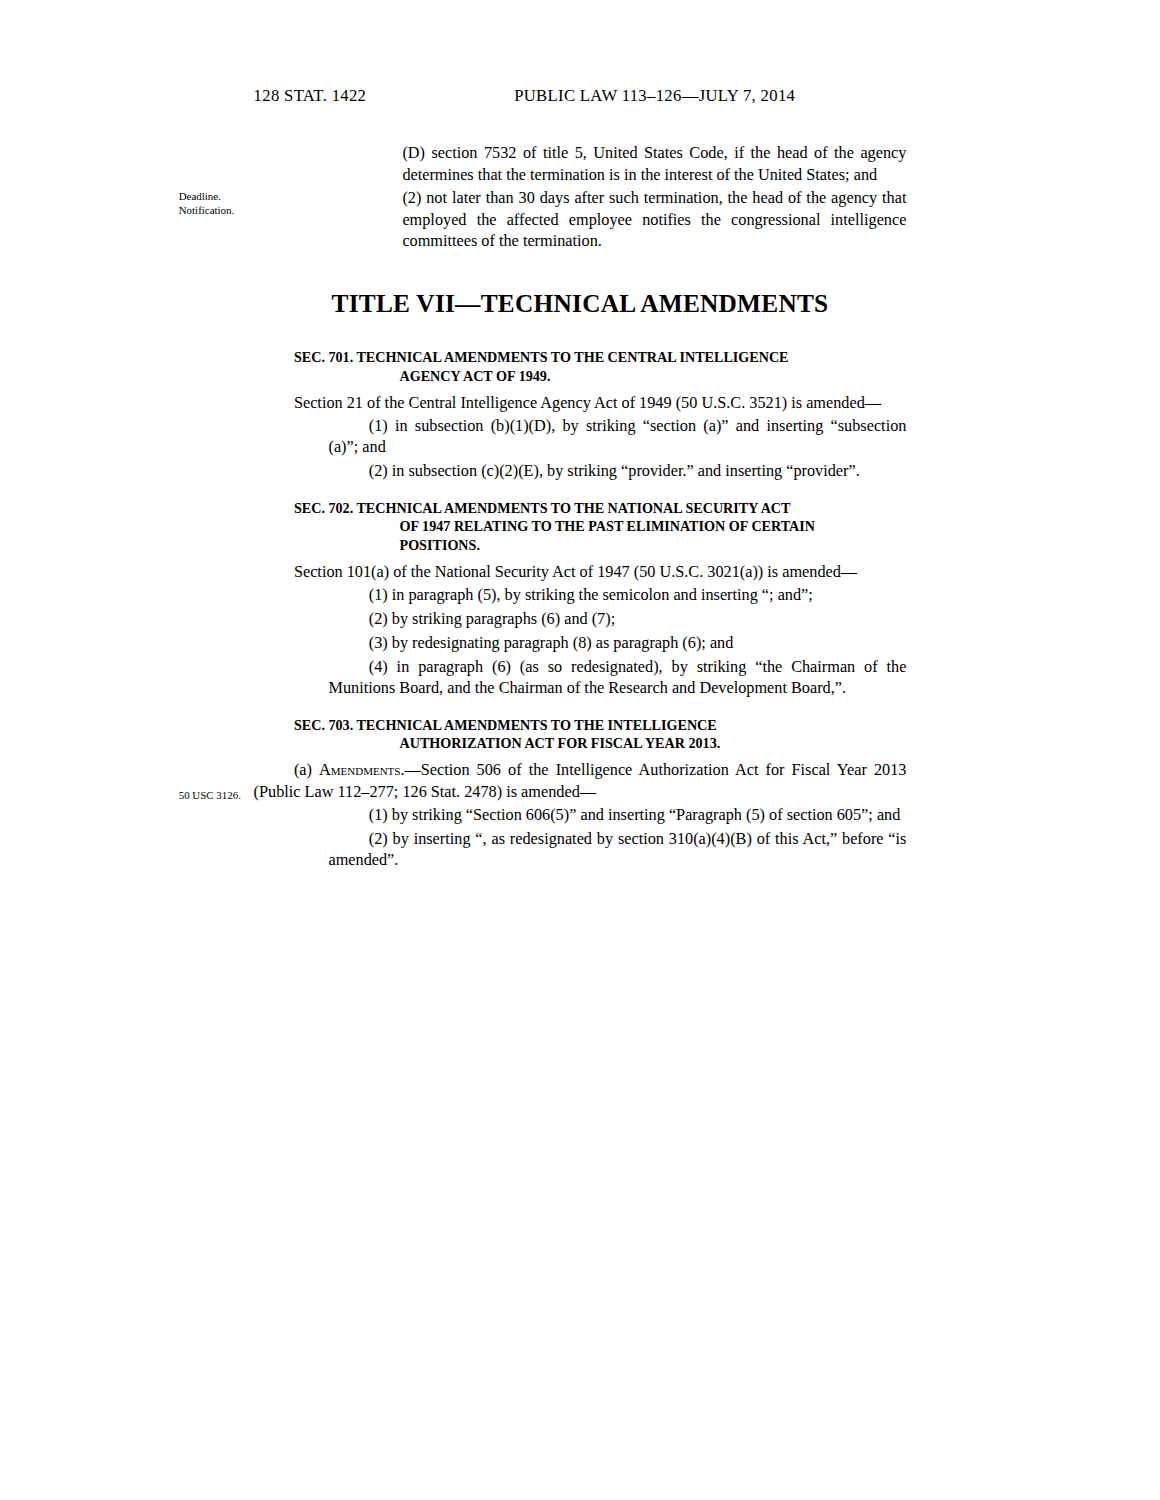128 STAT. 1422 PUBLIC LAW 113–126—JULY 7, 2014
(D) section 7532 of title 5, United States Code, if the head of the agency determines that the termination is in the interest of the United States; and
Deadline.
Notification.
(2) not later than 30 days after such termination, the head of the agency that employed the affected employee notifies the congressional intelligence committees of the termination.
TITLE VII—TECHNICAL AMENDMENTS
SEC. 701. TECHNICAL AMENDMENTS TO THE CENTRAL INTELLIGENCEAGENCY ACT OF 1949.
Section 21 of the Central Intelligence Agency Act of 1949 (50 U.S.C. 3521) is amended—
(1) in subsection (b)(1)(D), by striking “section (a)” and inserting “subsection (a)”; and
(2) in subsection (c)(2)(E), by striking “provider.” and inserting “provider”.
SEC. 702. TECHNICAL AMENDMENTS TO THE NATIONAL SECURITY ACTOF 1947 RELATING TO THE PAST ELIMINATION OF CERTAIN POSITIONS.
Section 101(a) of the National Security Act of 1947 (50 U.S.C. 3021(a)) is amended—
(1) in paragraph (5), by striking the semicolon and inserting “; and”;
(2) by striking paragraphs (6) and (7);
(3) by redesignating paragraph (8) as paragraph (6); and
(4) in paragraph (6) (as so redesignated), by striking “the Chairman of the Munitions Board, and the Chairman of the Research and Development Board,”.
SEC. 703. TECHNICAL AMENDMENTS TO THE INTELLIGENCEAUTHORIZATION ACT FOR FISCAL YEAR 2013.
50 USC 3126.
(a) Amendments.—Section 506 of the Intelligence Authorization Act for Fiscal Year 2013 (Public Law 112–277; 126 Stat. 2478) is amended—
(1) by striking “Section 606(5)” and inserting “Paragraph (5) of section 605”; and
(2) by inserting “, as redesignated by section 310(a)(4)(B) of this Act,” before “is amended”.